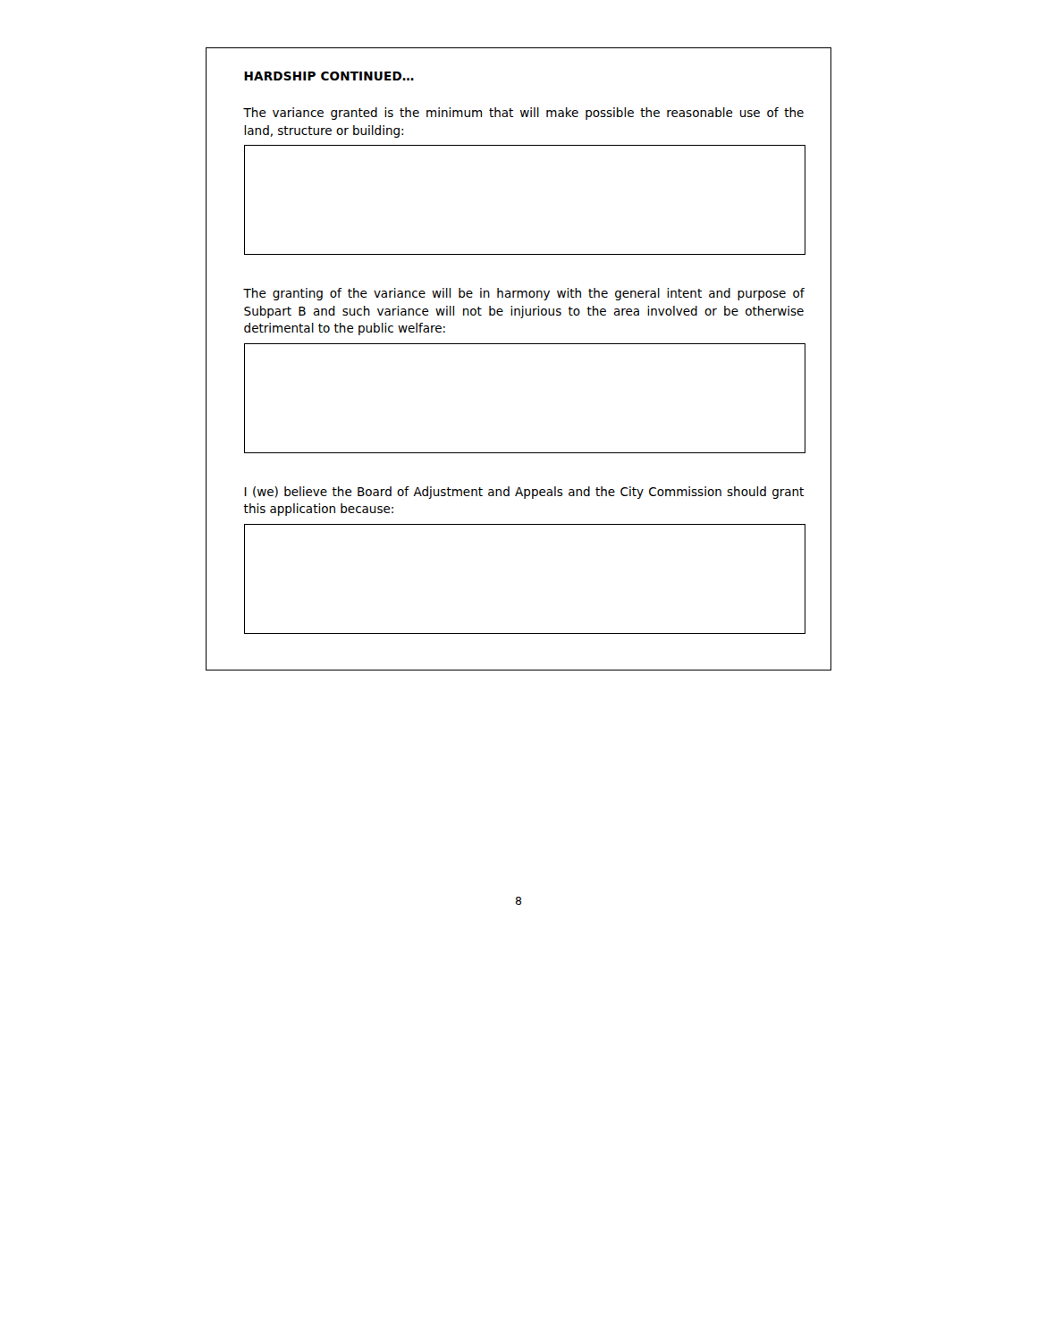HARDSHIP CONTINUED…
The variance granted is the minimum that will make possible the reasonable use of the land, structure or building:
The granting of the variance will be in harmony with the general intent and purpose of Subpart B and such variance will not be injurious to the area involved or be otherwise detrimental to the public welfare:
I (we) believe the Board of Adjustment and Appeals and the City Commission should grant this application because:
8